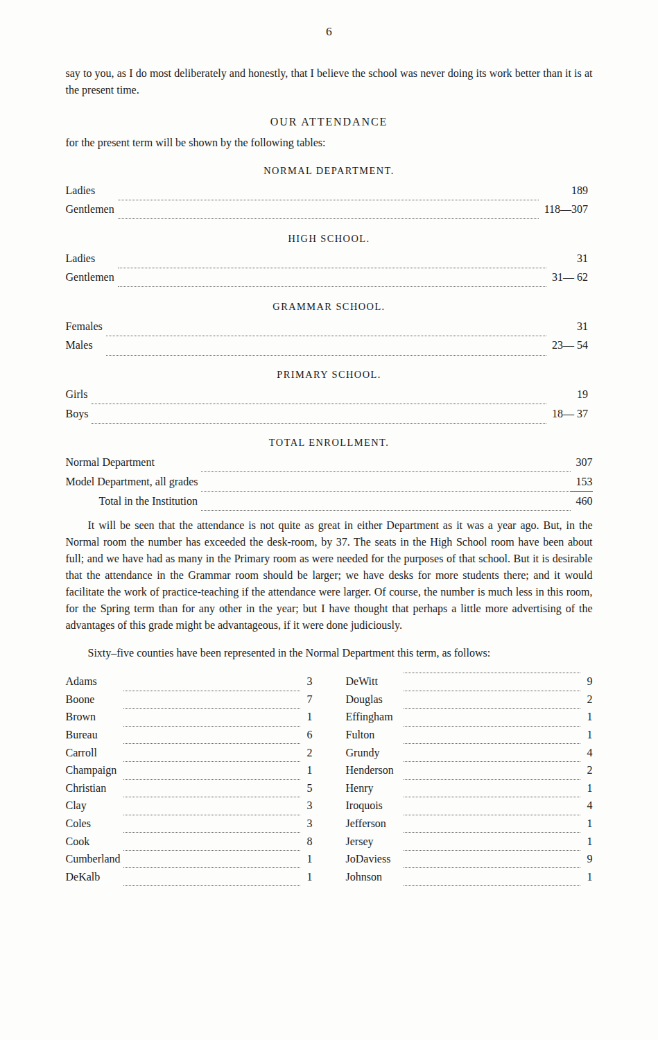6
say to you, as I do most deliberately and honestly, that I believe the school was never doing its work better than it is at the present time.
Our Attendance
for the present term will be shown by the following tables:
Normal Department.
| Ladies | | 189 | |
| Gentlemen | | 118—307 | |
High School.
| Ladies | | 31 | |
| Gentlemen | | 31— 62 | |
Grammar School.
| Females | | 31 | |
| Males | | 23— 54 | |
Primary School.
| Girls | | 19 | |
| Boys | | 18— 37 | |
Total Enrollment.
| Normal Department | | 307 |
| Model Department, all grades | | 153 |
| Total in the Institution | | 460 |
It will be seen that the attendance is not quite as great in either Department as it was a year ago. But, in the Normal room the number has exceeded the desk-room, by 37. The seats in the High School room have been about full; and we have had as many in the Primary room as were needed for the purposes of that school. But it is desirable that the attendance in the Grammar room should be larger; we have desks for more students there; and it would facilitate the work of practice-teaching if the attendance were larger. Of course, the number is much less in this room, for the Spring term than for any other in the year; but I have thought that perhaps a little more advertising of the advantages of this grade might be advantageous, if it were done judiciously.
Sixty–five counties have been represented in the Normal Department this term, as follows:
| Adams | | 3 |
| Boone | | 7 |
| Brown | | 1 |
| Bureau | | 6 |
| Carroll | | 2 |
| Champaign | | 1 |
| Christian | | 5 |
| Clay | | 3 |
| Coles | | 3 |
| Cook | | 8 |
| Cumberland | | 1 |
| DeKalb | | 1 |
| DeWitt | | 9 |
| Douglas | | 2 |
| Effingham | | 1 |
| Fulton | | 1 |
| Grundy | | 4 |
| Henderson | | 2 |
| Henry | | 1 |
| Iroquois | | 4 |
| Jefferson | | 1 |
| Jersey | | 1 |
| JoDaviess | | 9 |
| Johnson | | 1 |